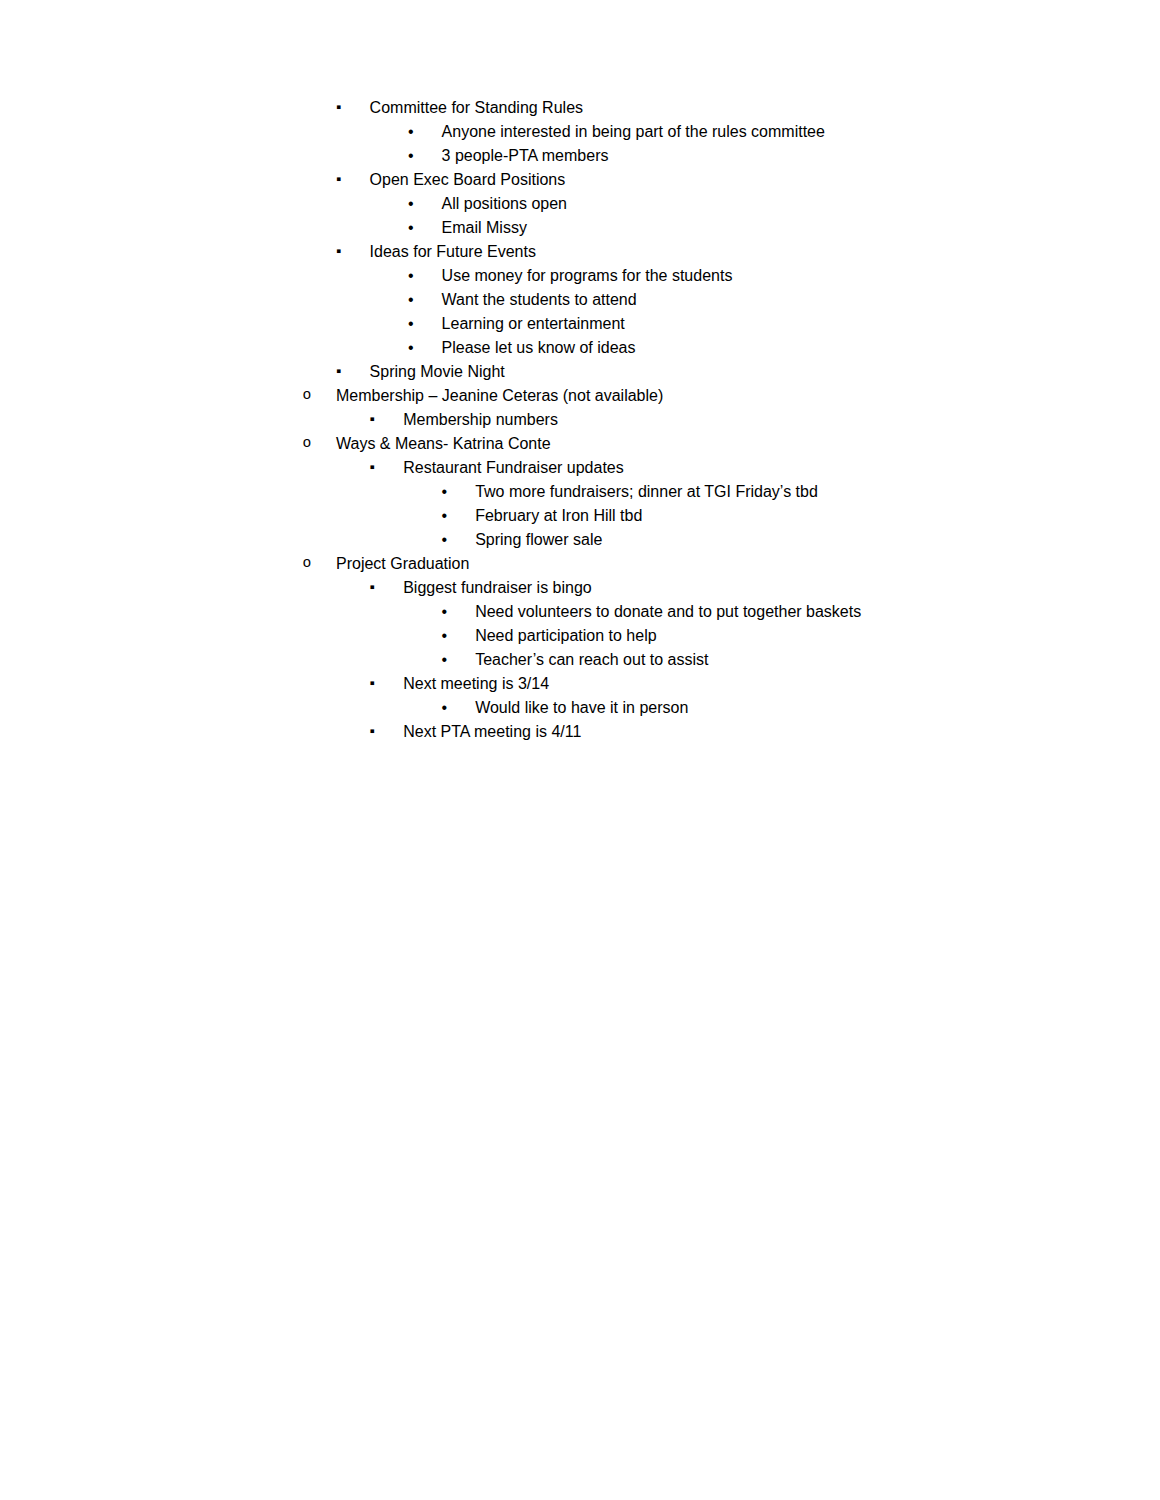Committee for Standing Rules
Anyone interested in being part of the rules committee
3 people-PTA members
Open Exec Board Positions
All positions open
Email Missy
Ideas for Future Events
Use money for programs for the students
Want the students to attend
Learning or entertainment
Please let us know of ideas
Spring Movie Night
Membership – Jeanine Ceteras (not available)
Membership numbers
Ways & Means- Katrina Conte
Restaurant Fundraiser updates
Two more fundraisers; dinner at TGI Friday’s tbd
February at Iron Hill tbd
Spring flower sale
Project Graduation
Biggest fundraiser is bingo
Need volunteers to donate and to put together baskets
Need participation to help
Teacher’s can reach out to assist
Next meeting is 3/14
Would like to have it in person
Next PTA meeting is 4/11